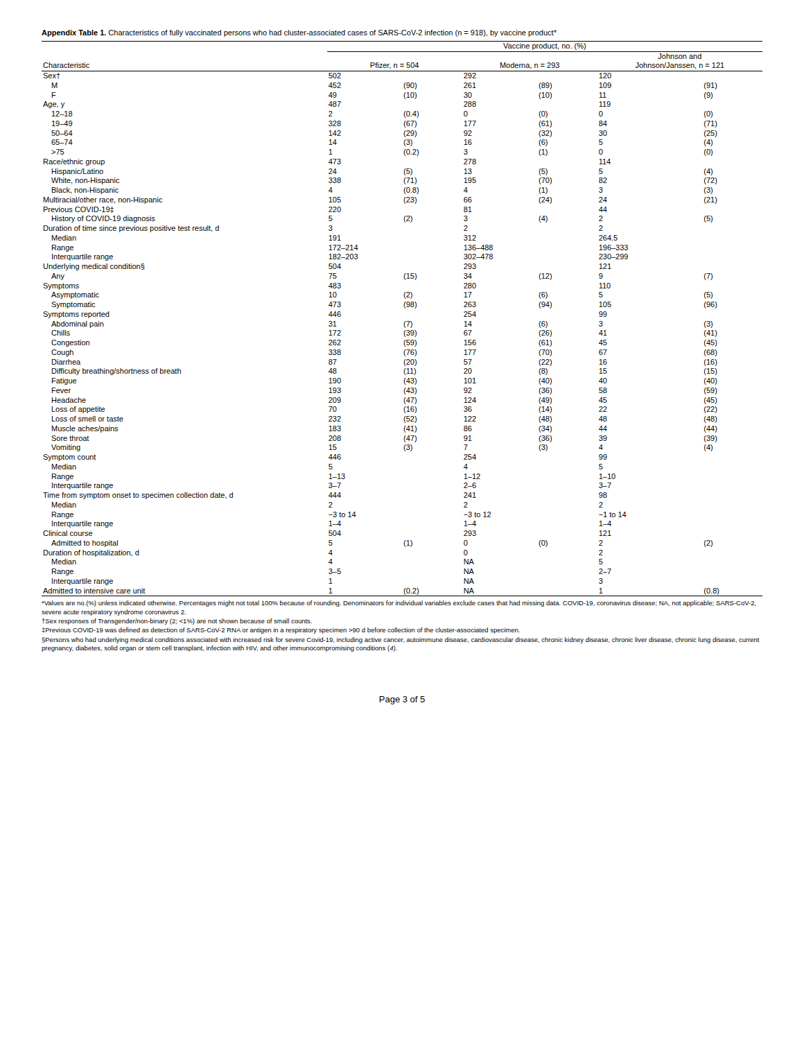Appendix Table 1. Characteristics of fully vaccinated persons who had cluster-associated cases of SARS-CoV-2 infection (n = 918), by vaccine product*
| | Vaccine product, no. (%) |
| --- | --- |
| | | | Johnson and |
| Characteristic | Pfizer, n = 504 | Moderna, n = 293 | Johnson/Janssen, n = 121 |
| Sex† | 502 | | 292 | | 120 | |
| M | 452 | (90) | 261 | (89) | 109 | (91) |
| F | 49 | (10) | 30 | (10) | 11 | (9) |
| Age, y | 487 | | 288 | | 119 | |
| 12–18 | 2 | (0.4) | 0 | (0) | 0 | (0) |
| 19–49 | 328 | (67) | 177 | (61) | 84 | (71) |
| 50–64 | 142 | (29) | 92 | (32) | 30 | (25) |
| 65–74 | 14 | (3) | 16 | (6) | 5 | (4) |
| >75 | 1 | (0.2) | 3 | (1) | 0 | (0) |
| Race/ethnic group | 473 | | 278 | | 114 | |
| Hispanic/Latino | 24 | (5) | 13 | (5) | 5 | (4) |
| White, non-Hispanic | 338 | (71) | 195 | (70) | 82 | (72) |
| Black, non-Hispanic | 4 | (0.8) | 4 | (1) | 3 | (3) |
| Multiracial/other race, non-Hispanic | 105 | (23) | 66 | (24) | 24 | (21) |
| Previous COVID-19‡ | 220 | | 81 | | 44 | |
| History of COVID-19 diagnosis | 5 | (2) | 3 | (4) | 2 | (5) |
| Duration of time since previous positive test result, d | 3 | | 2 | | 2 | |
| Median | 191 | | 312 | | 264.5 | |
| Range | 172–214 | | 136–488 | | 196–333 | |
| Interquartile range | 182–203 | | 302–478 | | 230–299 | |
| Underlying medical condition§ | 504 | | 293 | | 121 | |
| Any | 75 | (15) | 34 | (12) | 9 | (7) |
| Symptoms | 483 | | 280 | | 110 | |
| Asymptomatic | 10 | (2) | 17 | (6) | 5 | (5) |
| Symptomatic | 473 | (98) | 263 | (94) | 105 | (96) |
| Symptoms reported | 446 | | 254 | | 99 | |
| Abdominal pain | 31 | (7) | 14 | (6) | 3 | (3) |
| Chills | 172 | (39) | 67 | (26) | 41 | (41) |
| Congestion | 262 | (59) | 156 | (61) | 45 | (45) |
| Cough | 338 | (76) | 177 | (70) | 67 | (68) |
| Diarrhea | 87 | (20) | 57 | (22) | 16 | (16) |
| Difficulty breathing/shortness of breath | 48 | (11) | 20 | (8) | 15 | (15) |
| Fatigue | 190 | (43) | 101 | (40) | 40 | (40) |
| Fever | 193 | (43) | 92 | (36) | 58 | (59) |
| Headache | 209 | (47) | 124 | (49) | 45 | (45) |
| Loss of appetite | 70 | (16) | 36 | (14) | 22 | (22) |
| Loss of smell or taste | 232 | (52) | 122 | (48) | 48 | (48) |
| Muscle aches/pains | 183 | (41) | 86 | (34) | 44 | (44) |
| Sore throat | 208 | (47) | 91 | (36) | 39 | (39) |
| Vomiting | 15 | (3) | 7 | (3) | 4 | (4) |
| Symptom count | 446 | | 254 | | 99 | |
| Median | 5 | | 4 | | 5 | |
| Range | 1–13 | | 1–12 | | 1–10 | |
| Interquartile range | 3–7 | | 2–6 | | 3–7 | |
| Time from symptom onset to specimen collection date, d | 444 | | 241 | | 98 | |
| Median | 2 | | 2 | | 2 | |
| Range | −3 to 14 | | −3 to 12 | | −1 to 14 | |
| Interquartile range | 1–4 | | 1–4 | | 1–4 | |
| Clinical course | 504 | | 293 | | 121 | |
| Admitted to hospital | 5 | (1) | 0 | (0) | 2 | (2) |
| Duration of hospitalization, d | 4 | | 0 | | 2 | |
| Median | 4 | | NA | | 5 | |
| Range | 3–5 | | NA | | 2–7 | |
| Interquartile range | 1 | | NA | | 3 | |
| Admitted to intensive care unit | 1 | (0.2) | NA | | 1 | (0.8) |
*Values are no.(%) unless indicated otherwise. Percentages might not total 100% because of rounding. Denominators for individual variables exclude cases that had missing data. COVID-19, coronavirus disease; NA, not applicable; SARS-CoV-2, severe acute respiratory syndrome coronavirus 2.
†Sex responses of Transgender/non-binary (2; <1%) are not shown because of small counts.
‡Previous COVID-19 was defined as detection of SARS-CoV-2 RNA or antigen in a respiratory specimen >90 d before collection of the cluster-associated specimen.
§Persons who had underlying medical conditions associated with increased risk for severe Covid-19, including active cancer, autoimmune disease, cardiovascular disease, chronic kidney disease, chronic liver disease, chronic lung disease, current pregnancy, diabetes, solid organ or stem cell transplant, infection with HIV, and other immunocompromising conditions (4).
Page 3 of 5